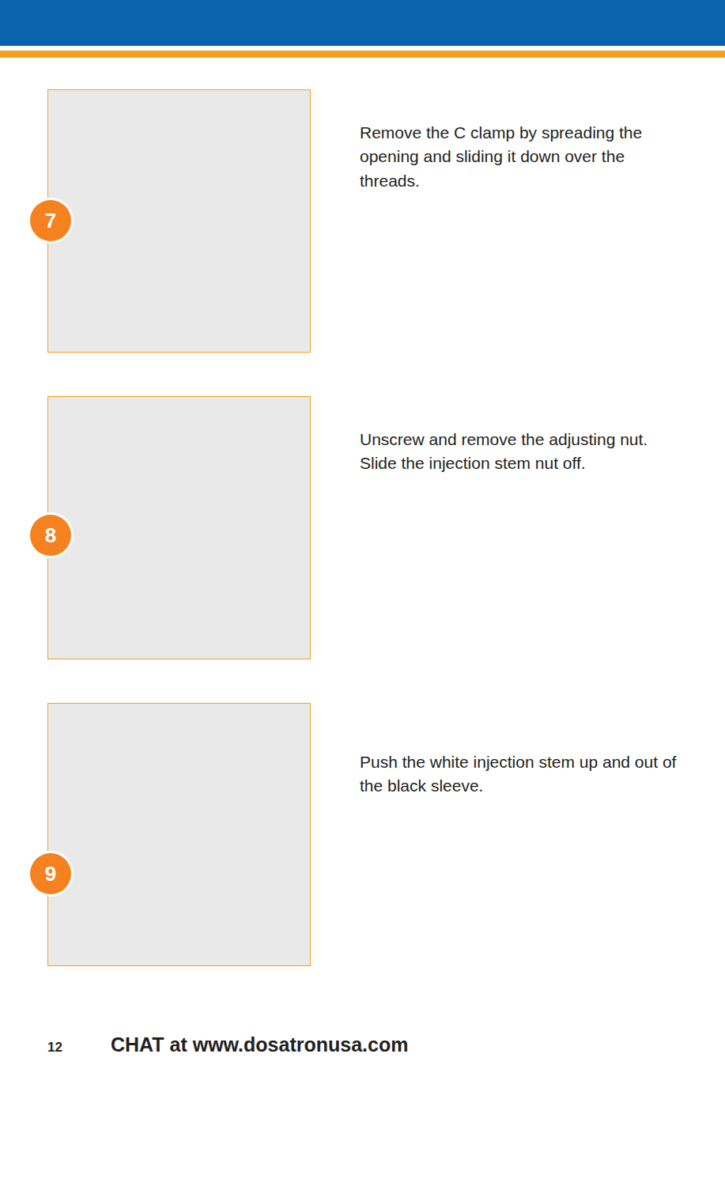7
Remove the C clamp by spreading the opening and sliding it down over the threads.
8
Unscrew and remove the adjusting nut. Slide the injection stem nut off.
9
Push the white injection stem up and out of the black sleeve.
12
CHAT at www.dosatronusa.com